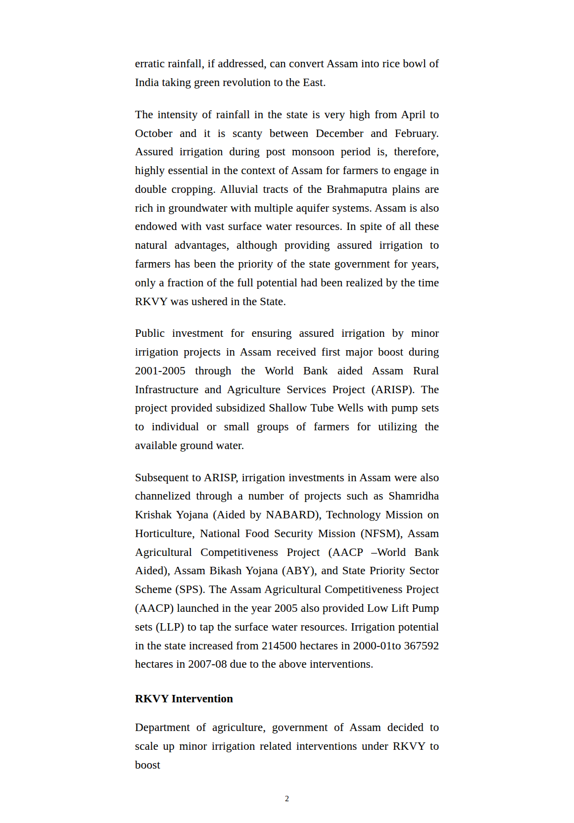erratic rainfall, if addressed, can convert Assam into rice bowl of India taking green revolution to the East.
The intensity of rainfall in the state is very high from April to October and it is scanty between December and February. Assured irrigation during post monsoon period is, therefore, highly essential in the context of Assam for farmers to engage in double cropping. Alluvial tracts of the Brahmaputra plains are rich in groundwater with multiple aquifer systems. Assam is also endowed with vast surface water resources. In spite of all these natural advantages, although providing assured irrigation to farmers has been the priority of the state government for years, only a fraction of the full potential had been realized by the time RKVY was ushered in the State.
Public investment for ensuring assured irrigation by minor irrigation projects in Assam received first major boost during 2001-2005 through the World Bank aided Assam Rural Infrastructure and Agriculture Services Project (ARISP). The project provided subsidized Shallow Tube Wells with pump sets to individual or small groups of farmers for utilizing the available ground water.
Subsequent to ARISP, irrigation investments in Assam were also channelized through a number of projects such as Shamridha Krishak Yojana (Aided by NABARD), Technology Mission on Horticulture, National Food Security Mission (NFSM), Assam Agricultural Competitiveness Project (AACP –World Bank Aided), Assam Bikash Yojana (ABY), and State Priority Sector Scheme (SPS). The Assam Agricultural Competitiveness Project (AACP) launched in the year 2005 also provided Low Lift Pump sets (LLP) to tap the surface water resources. Irrigation potential in the state increased from 214500 hectares in 2000-01to 367592 hectares in 2007-08 due to the above interventions.
RKVY Intervention
Department of agriculture, government of Assam decided to scale up minor irrigation related interventions under RKVY to boost
2